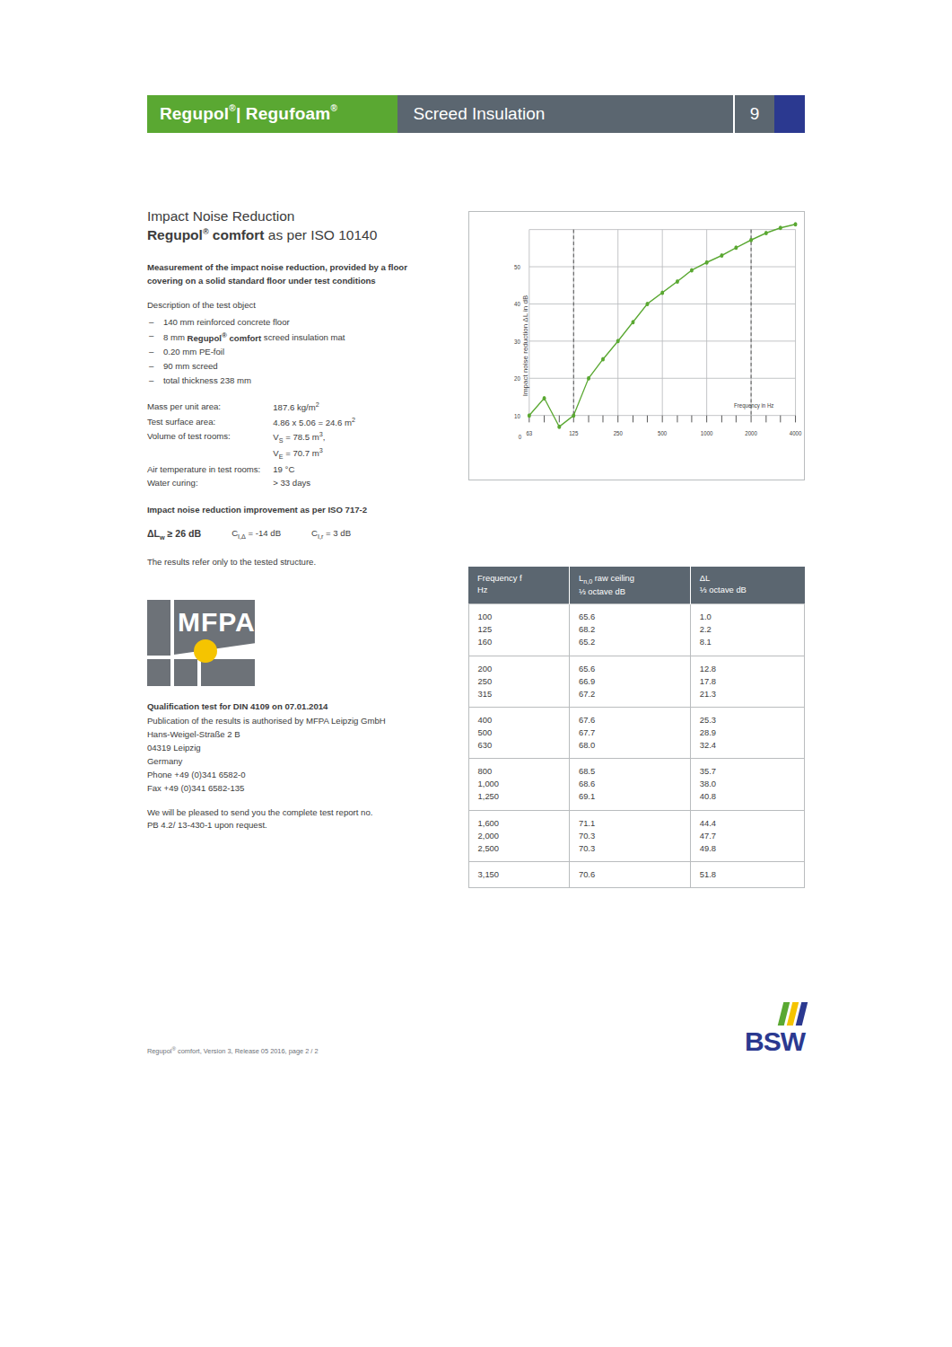Regupol® | Regufoam®
Screed Insulation
9
Impact Noise Reduction
Regupol® comfort as per ISO 10140
Measurement of the impact noise reduction, provided by a floor covering on a solid standard floor under test conditions
Description of the test object
140 mm reinforced concrete floor
8 mm Regupol® comfort screed insulation mat
0.20 mm PE-foil
90 mm screed
total thickness 238 mm
| Mass per unit area: | 187.6 kg/m 2 |
| Test surface area: | 4.86 x 5.06 = 24.6 m 2 |
| Volume of test rooms: | V S = 78.5 m 3 , V E = 70.7 m 3 |
| Air temperature in test rooms: | 19 °C |
| Water curing: | > 33 days |
Impact noise reduction improvement as per ISO 717-2
ΔLw ≥ 26 dB CI,Δ = -14 dB CI,r = 3 dB
The results refer only to the tested structure.
MFPA
Qualification test for DIN 4109 on 07.01.2014
Publication of the results is authorised by MFPA Leipzig GmbH
Hans-Weigel-Straße 2 B
04319 Leipzig
Germany
Phone +49 (0)341 6582-0
Fax +49 (0)341 6582-135
We will be pleased to send you the complete test report no.
PB 4.2/ 13-430-1 upon request.
Impact noise reduction ΔL in dB
50 40 30 20 10 0 63 125 250 500 1000 2000 4000 Frequency in Hz
| Frequency f Hz | L n,0 raw ceiling ⅓ octave dB | ΔL ⅓ octave dB |
| --- | --- | --- |
| 100 125 160 | 65.6 68.2 65.2 | 1.0 2.2 8.1 |
| 200 250 315 | 65.6 66.9 67.2 | 12.8 17.8 21.3 |
| 400 500 630 | 67.6 67.7 68.0 | 25.3 28.9 32.4 |
| 800 1,000 1,250 | 68.5 68.6 69.1 | 35.7 38.0 40.8 |
| 1,600 2,000 2,500 | 71.1 70.3 70.3 | 44.4 47.7 49.8 |
| 3,150 | 70.6 | 51.8 |
Regupol® comfort, Version 3, Release 05 2016, page 2 / 2
BSW